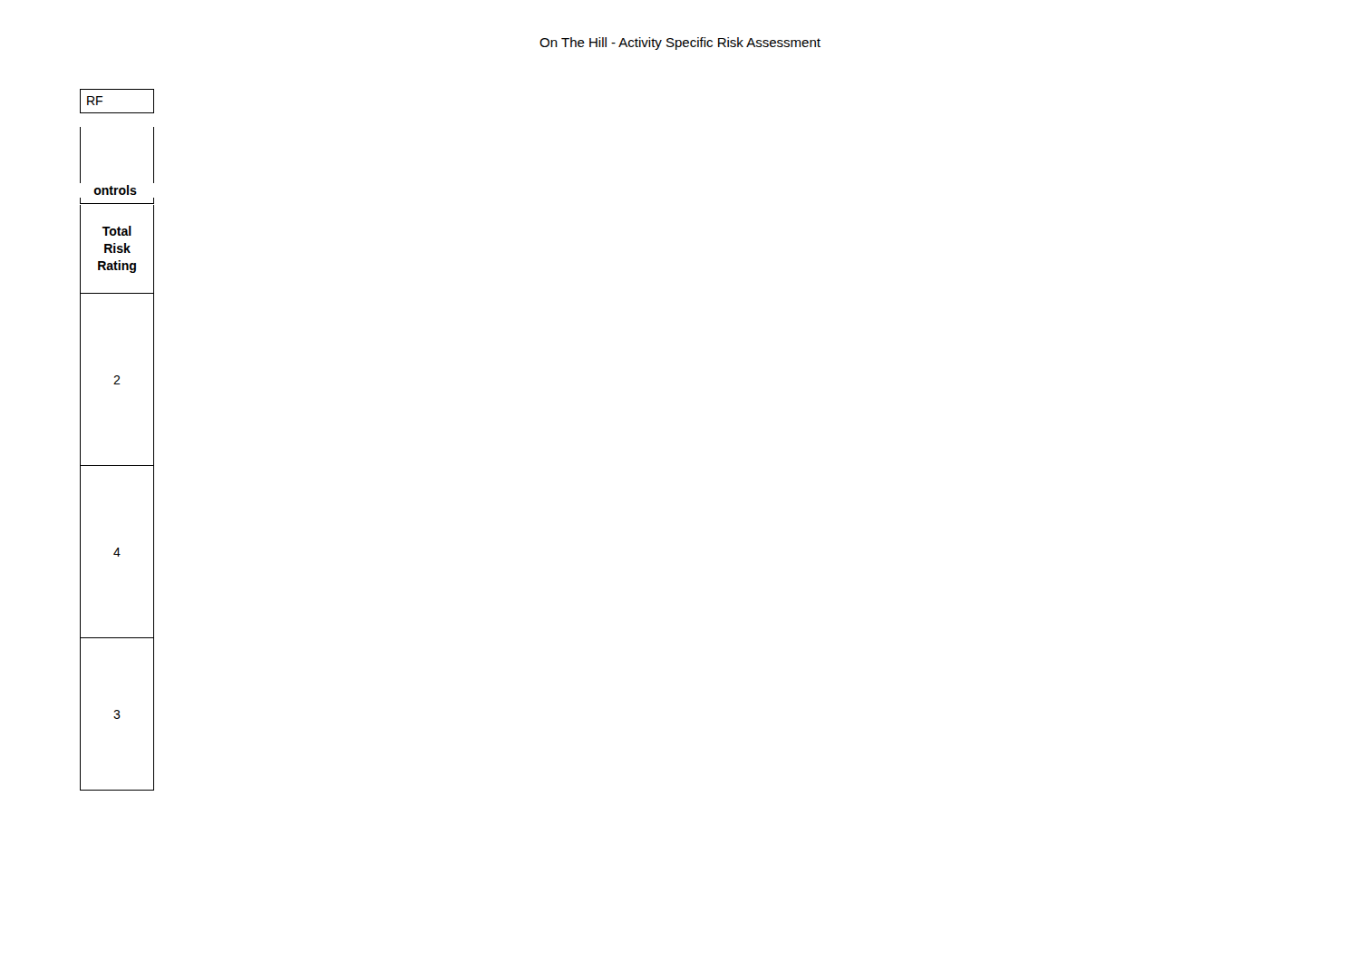On The Hill - Activity Specific Risk Assessment
RF
ontrols
Total
Risk
Rating
2
4
3